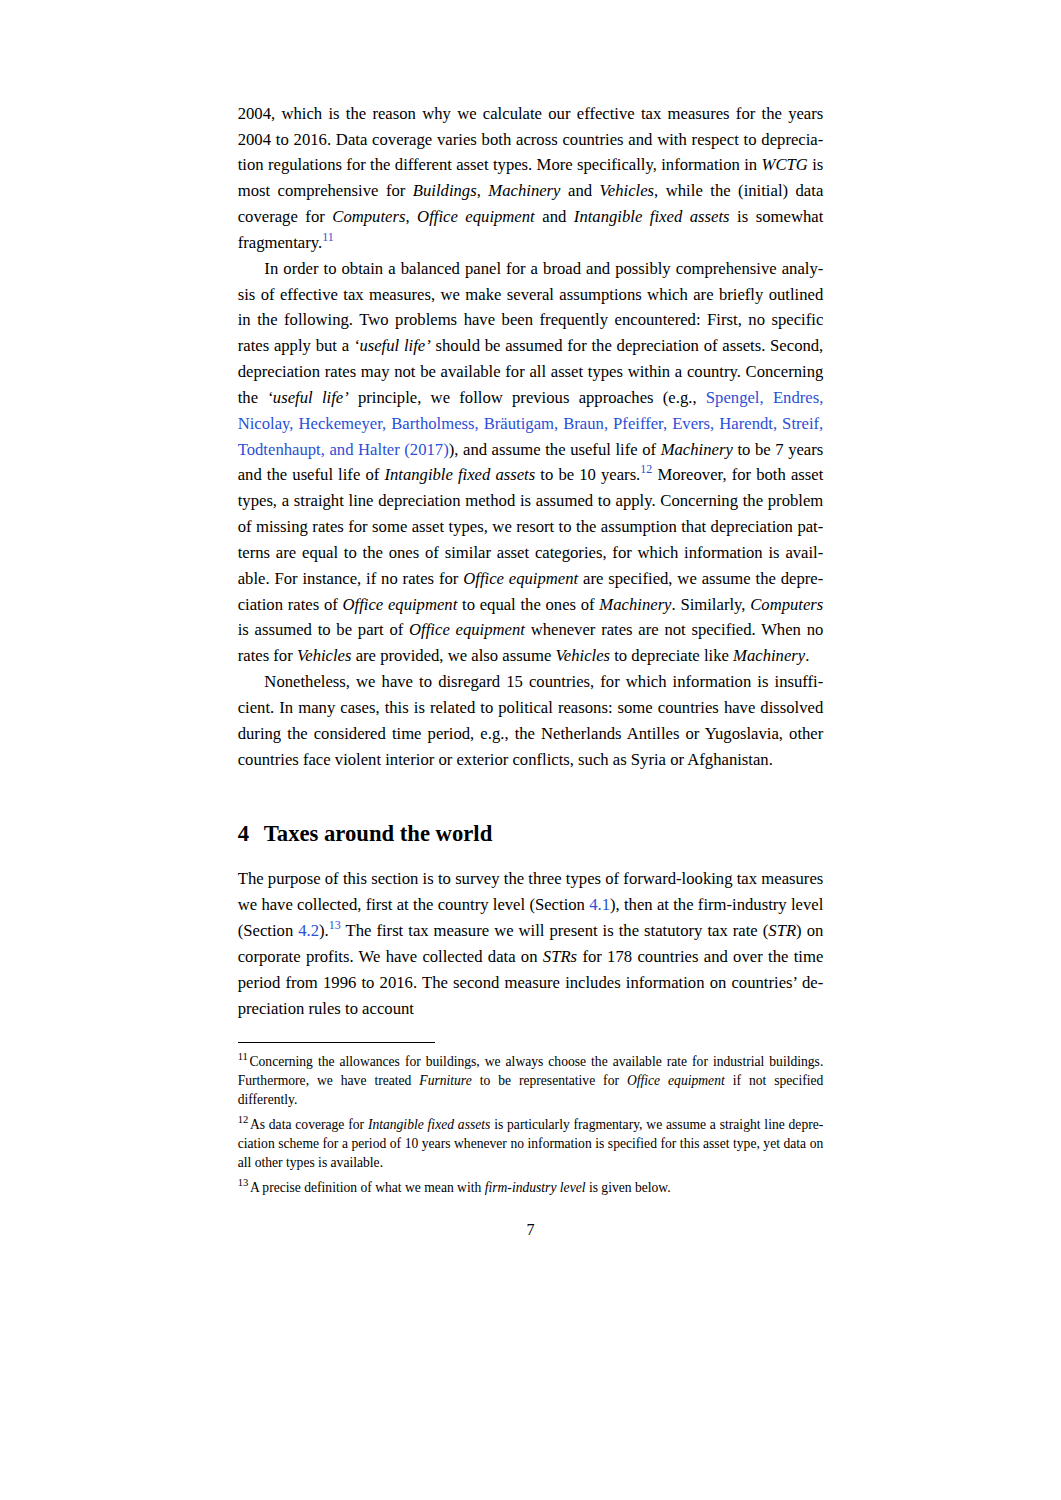2004, which is the reason why we calculate our effective tax measures for the years 2004 to 2016. Data coverage varies both across countries and with respect to depreciation regulations for the different asset types. More specifically, information in WCTG is most comprehensive for Buildings, Machinery and Vehicles, while the (initial) data coverage for Computers, Office equipment and Intangible fixed assets is somewhat fragmentary.11
In order to obtain a balanced panel for a broad and possibly comprehensive analysis of effective tax measures, we make several assumptions which are briefly outlined in the following. Two problems have been frequently encountered: First, no specific rates apply but a ‘useful life’ should be assumed for the depreciation of assets. Second, depreciation rates may not be available for all asset types within a country. Concerning the ‘useful life’ principle, we follow previous approaches (e.g., Spengel, Endres, Nicolay, Heckemeyer, Bartholmess, Bräutigam, Braun, Pfeiffer, Evers, Harendt, Streif, Todtenhaupt, and Halter (2017)), and assume the useful life of Machinery to be 7 years and the useful life of Intangible fixed assets to be 10 years.12 Moreover, for both asset types, a straight line depreciation method is assumed to apply. Concerning the problem of missing rates for some asset types, we resort to the assumption that depreciation patterns are equal to the ones of similar asset categories, for which information is available. For instance, if no rates for Office equipment are specified, we assume the depreciation rates of Office equipment to equal the ones of Machinery. Similarly, Computers is assumed to be part of Office equipment whenever rates are not specified. When no rates for Vehicles are provided, we also assume Vehicles to depreciate like Machinery.
Nonetheless, we have to disregard 15 countries, for which information is insufficient. In many cases, this is related to political reasons: some countries have dissolved during the considered time period, e.g., the Netherlands Antilles or Yugoslavia, other countries face violent interior or exterior conflicts, such as Syria or Afghanistan.
4 Taxes around the world
The purpose of this section is to survey the three types of forward-looking tax measures we have collected, first at the country level (Section 4.1), then at the firm-industry level (Section 4.2).13 The first tax measure we will present is the statutory tax rate (STR) on corporate profits. We have collected data on STRs for 178 countries and over the time period from 1996 to 2016. The second measure includes information on countries’ depreciation rules to account
11 Concerning the allowances for buildings, we always choose the available rate for industrial buildings. Furthermore, we have treated Furniture to be representative for Office equipment if not specified differently.
12 As data coverage for Intangible fixed assets is particularly fragmentary, we assume a straight line depreciation scheme for a period of 10 years whenever no information is specified for this asset type, yet data on all other types is available.
13 A precise definition of what we mean with firm-industry level is given below.
7